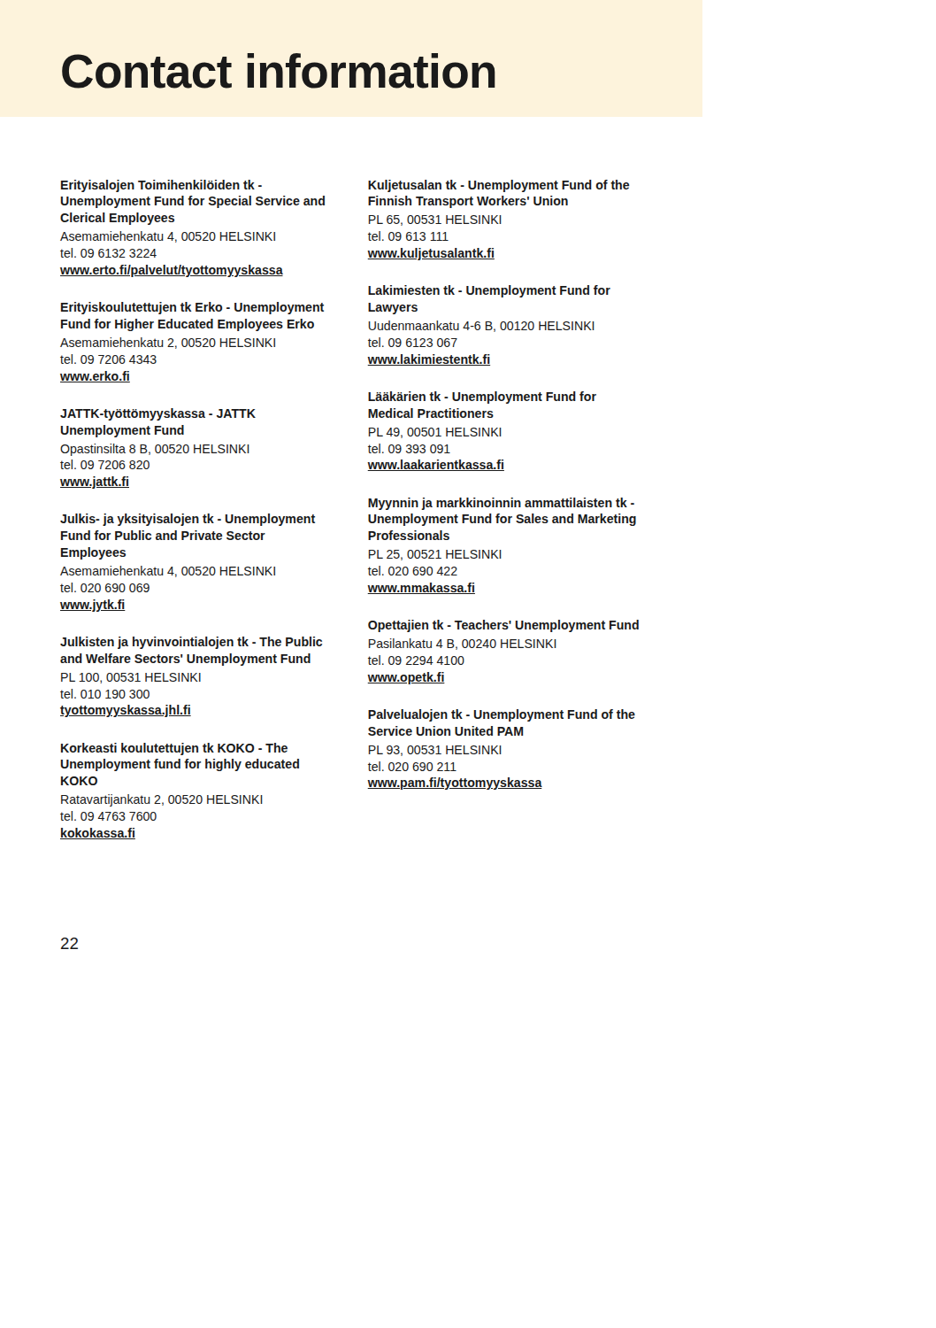Contact information
Erityisalojen Toimihenkilöiden tk - Unemployment Fund for Special Service and Clerical Employees Asemamiehenkatu 4, 00520 HELSINKI tel. 09 6132 3224 www.erto.fi/palvelut/tyottomyyskassa
Erityiskoulutettujen tk Erko - Unemployment Fund for Higher Educated Employees Erko Asemamiehenkatu 2, 00520 HELSINKI tel. 09 7206 4343 www.erko.fi
JATTK-työttömyyskassa - JATTK Unemployment Fund Opastinsilta 8 B, 00520 HELSINKI tel. 09 7206 820 www.jattk.fi
Julkis- ja yksityisalojen tk - Unemployment Fund for Public and Private Sector Employees Asemamiehenkatu 4, 00520 HELSINKI tel. 020 690 069 www.jytk.fi
Julkisten ja hyvinvointialojen tk - The Public and Welfare Sectors' Unemployment Fund PL 100, 00531 HELSINKI tel. 010 190 300 tyottomyyskassa.jhl.fi
Korkeasti koulutettujen tk KOKO - The Unemployment fund for highly educated KOKO Ratavartijankatu 2, 00520 HELSINKI tel. 09 4763 7600 kokokassa.fi
Kuljetusalan tk - Unemployment Fund of the Finnish Transport Workers' Union PL 65, 00531 HELSINKI tel. 09 613 111 www.kuljetusalantk.fi
Lakimiesten tk - Unemployment Fund for Lawyers Uudenmaankatu 4-6 B, 00120 HELSINKI tel. 09 6123 067 www.lakimiestentk.fi
Lääkärien tk - Unemployment Fund for Medical Practitioners PL 49, 00501 HELSINKI tel. 09 393 091 www.laakarientkassa.fi
Myynnin ja markkinoinnin ammattilaisten tk - Unemployment Fund for Sales and Marketing Professionals PL 25, 00521 HELSINKI tel. 020 690 422 www.mmakassa.fi
Opettajien tk - Teachers' Unemployment Fund Pasilankatu 4 B, 00240 HELSINKI tel. 09 2294 4100 www.opetk.fi
Palvelualojen tk - Unemployment Fund of the Service Union United PAM PL 93, 00531 HELSINKI tel. 020 690 211 www.pam.fi/tyottomyyskassa
22